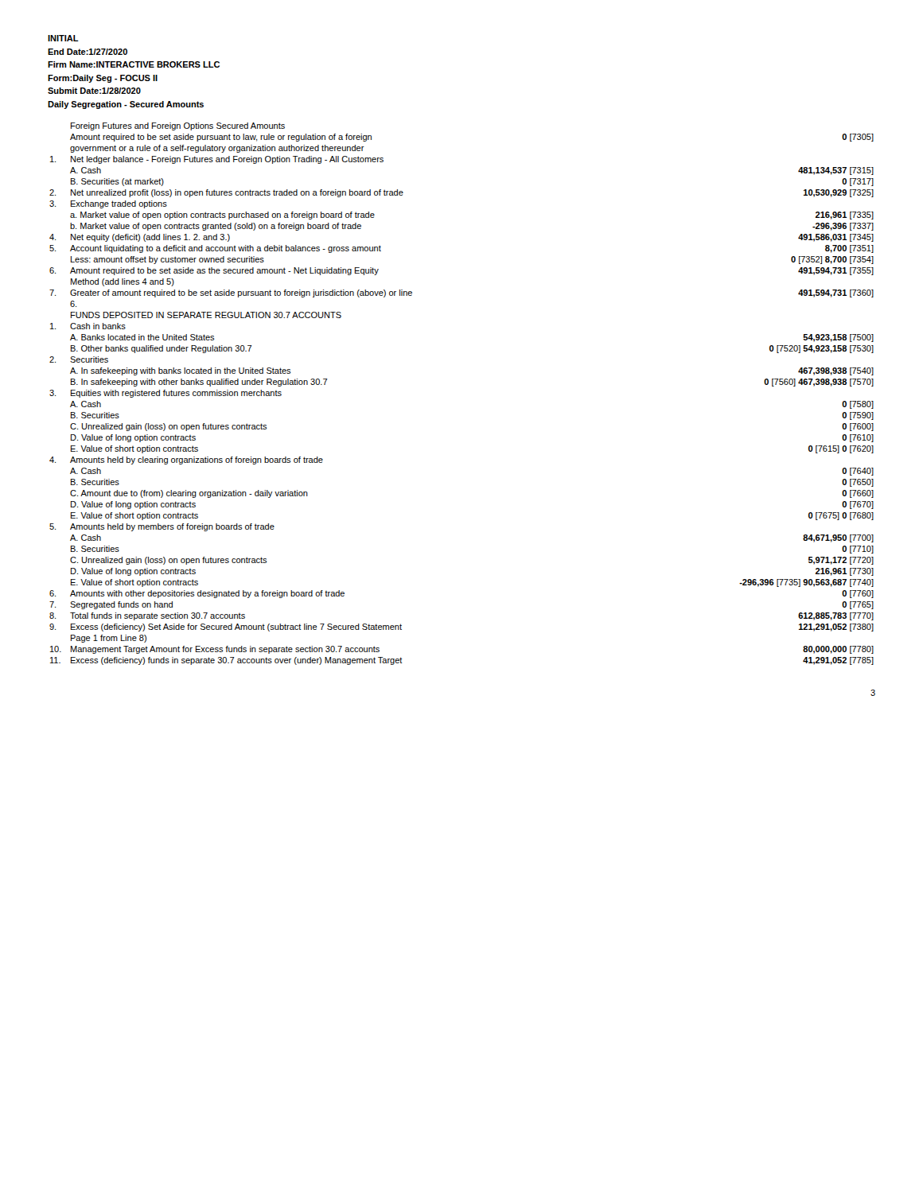INITIAL
End Date:1/27/2020
Firm Name:INTERACTIVE BROKERS LLC
Form:Daily Seg - FOCUS II
Submit Date:1/28/2020
Daily Segregation - Secured Amounts
| | Foreign Futures and Foreign Options Secured Amounts | |
| | Amount required to be set aside pursuant to law, rule or regulation of a foreign | 0 [7305] |
| | government or a rule of a self-regulatory organization authorized thereunder | |
| 1. | Net ledger balance - Foreign Futures and Foreign Option Trading - All Customers | |
| | A. Cash | 481,134,537 [7315] |
| | B. Securities (at market) | 0 [7317] |
| 2. | Net unrealized profit (loss) in open futures contracts traded on a foreign board of trade | 10,530,929 [7325] |
| 3. | Exchange traded options | |
| | a. Market value of open option contracts purchased on a foreign board of trade | 216,961 [7335] |
| | b. Market value of open contracts granted (sold) on a foreign board of trade | -296,396 [7337] |
| 4. | Net equity (deficit) (add lines 1. 2. and 3.) | 491,586,031 [7345] |
| 5. | Account liquidating to a deficit and account with a debit balances - gross amount | 8,700 [7351] |
| | Less: amount offset by customer owned securities | 0 [7352] 8,700 [7354] |
| 6. | Amount required to be set aside as the secured amount - Net Liquidating Equity | 491,594,731 [7355] |
| | Method (add lines 4 and 5) | |
| 7. | Greater of amount required to be set aside pursuant to foreign jurisdiction (above) or line | 491,594,731 [7360] |
| | 6. | |
| | FUNDS DEPOSITED IN SEPARATE REGULATION 30.7 ACCOUNTS | |
| 1. | Cash in banks | |
| | A. Banks located in the United States | 54,923,158 [7500] |
| | B. Other banks qualified under Regulation 30.7 | 0 [7520] 54,923,158 [7530] |
| 2. | Securities | |
| | A. In safekeeping with banks located in the United States | 467,398,938 [7540] |
| | B. In safekeeping with other banks qualified under Regulation 30.7 | 0 [7560] 467,398,938 [7570] |
| 3. | Equities with registered futures commission merchants | |
| | A. Cash | 0 [7580] |
| | B. Securities | 0 [7590] |
| | C. Unrealized gain (loss) on open futures contracts | 0 [7600] |
| | D. Value of long option contracts | 0 [7610] |
| | E. Value of short option contracts | 0 [7615] 0 [7620] |
| 4. | Amounts held by clearing organizations of foreign boards of trade | |
| | A. Cash | 0 [7640] |
| | B. Securities | 0 [7650] |
| | C. Amount due to (from) clearing organization - daily variation | 0 [7660] |
| | D. Value of long option contracts | 0 [7670] |
| | E. Value of short option contracts | 0 [7675] 0 [7680] |
| 5. | Amounts held by members of foreign boards of trade | |
| | A. Cash | 84,671,950 [7700] |
| | B. Securities | 0 [7710] |
| | C. Unrealized gain (loss) on open futures contracts | 5,971,172 [7720] |
| | D. Value of long option contracts | 216,961 [7730] |
| | E. Value of short option contracts | -296,396 [7735] 90,563,687 [7740] |
| 6. | Amounts with other depositories designated by a foreign board of trade | 0 [7760] |
| 7. | Segregated funds on hand | 0 [7765] |
| 8. | Total funds in separate section 30.7 accounts | 612,885,783 [7770] |
| 9. | Excess (deficiency) Set Aside for Secured Amount (subtract line 7 Secured Statement | 121,291,052 [7380] |
| | Page 1 from Line 8) | |
| 10. | Management Target Amount for Excess funds in separate section 30.7 accounts | 80,000,000 [7780] |
| 11. | Excess (deficiency) funds in separate 30.7 accounts over (under) Management Target | 41,291,052 [7785] |
3